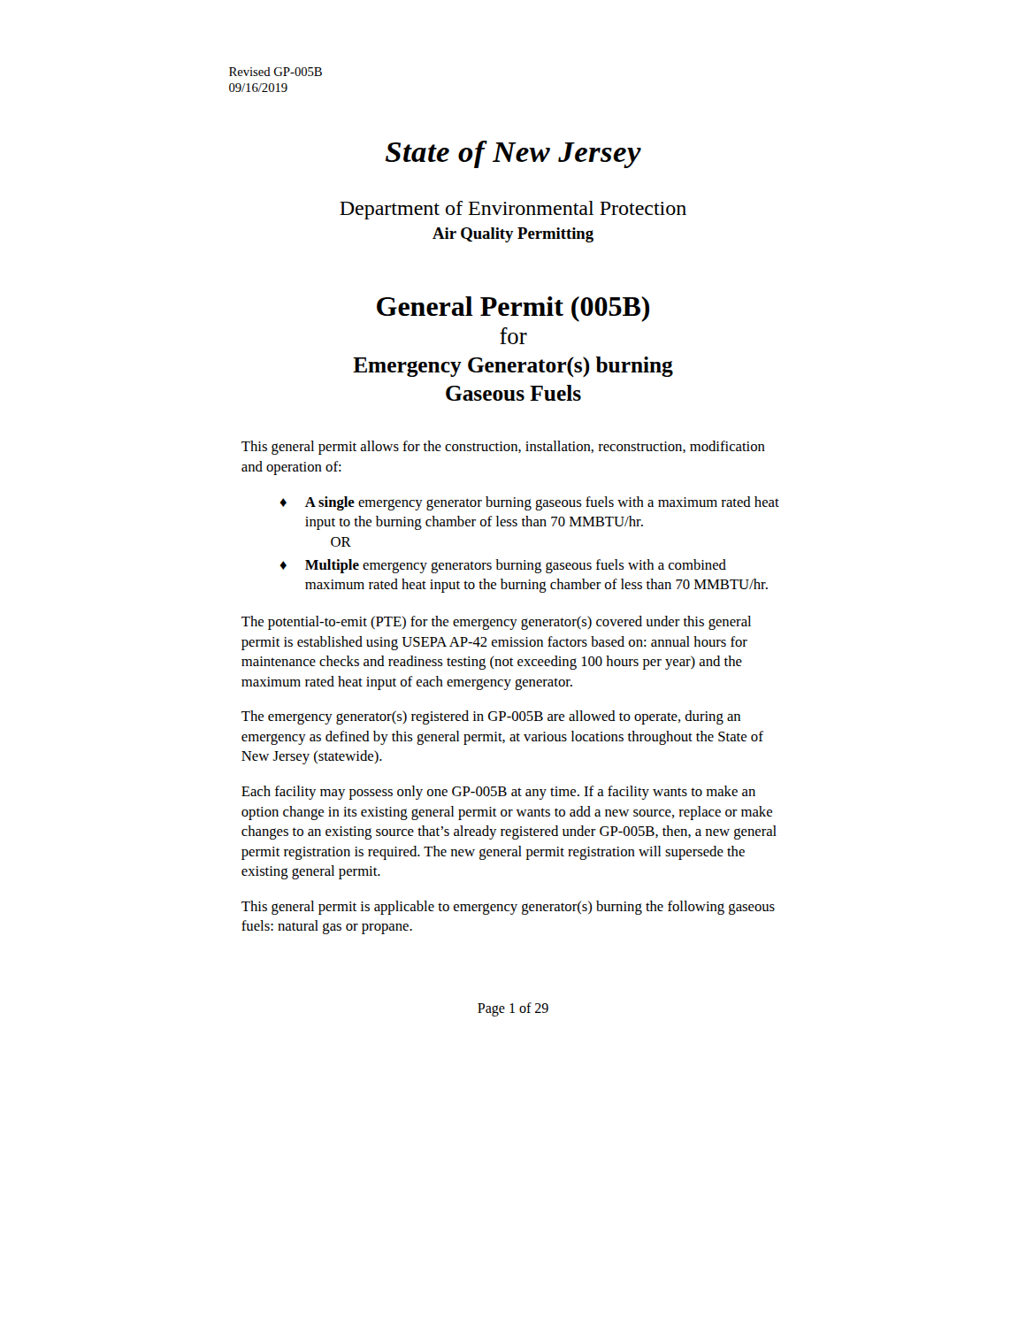Revised GP-005B
09/16/2019
State of New Jersey
Department of Environmental Protection
Air Quality Permitting
General Permit (005B)
for
Emergency Generator(s) burning
Gaseous Fuels
This general permit allows for the construction, installation, reconstruction, modification and operation of:
A single emergency generator burning gaseous fuels with a maximum rated heat input to the burning chamber of less than 70 MMBTU/hr.
OR
Multiple emergency generators burning gaseous fuels with a combined maximum rated heat input to the burning chamber of less than 70 MMBTU/hr.
The potential-to-emit (PTE) for the emergency generator(s) covered under this general permit is established using USEPA AP-42 emission factors based on: annual hours for maintenance checks and readiness testing (not exceeding 100 hours per year) and the maximum rated heat input of each emergency generator.
The emergency generator(s) registered in GP-005B are allowed to operate, during an emergency as defined by this general permit, at various locations throughout the State of New Jersey (statewide).
Each facility may possess only one GP-005B at any time. If a facility wants to make an option change in its existing general permit or wants to add a new source, replace or make changes to an existing source that’s already registered under GP-005B, then, a new general permit registration is required. The new general permit registration will supersede the existing general permit.
This general permit is applicable to emergency generator(s) burning the following gaseous fuels: natural gas or propane.
Page 1 of 29